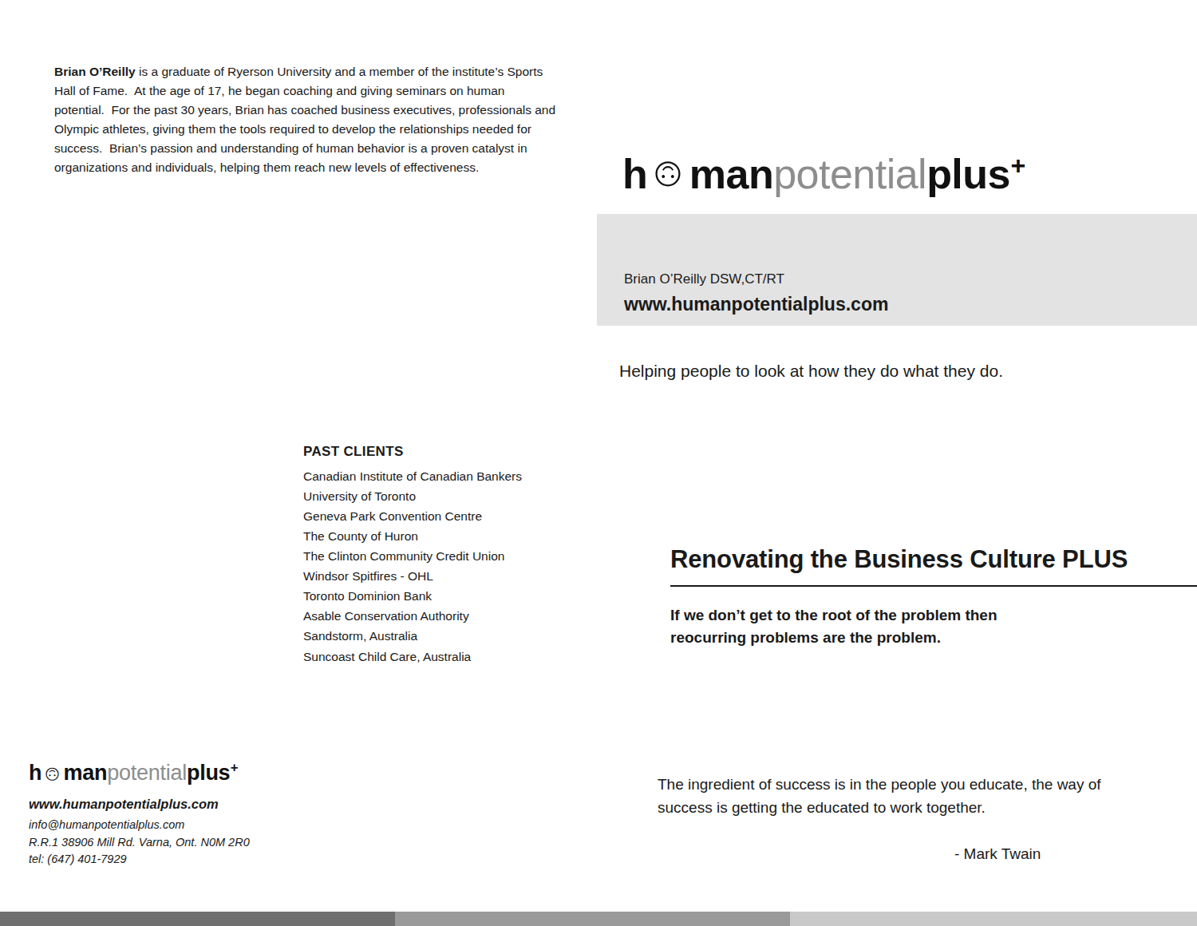Brian O’Reilly is a graduate of Ryerson University and a member of the institute’s Sports Hall of Fame. At the age of 17, he began coaching and giving seminars on human potential. For the past 30 years, Brian has coached business executives, professionals and Olympic athletes, giving them the tools required to develop the relationships needed for success. Brian’s passion and understanding of human behavior is a proven catalyst in organizations and individuals, helping them reach new levels of effectiveness.
PAST CLIENTS
Canadian Institute of Canadian Bankers
University of Toronto
Geneva Park Convention Centre
The County of Huron
The Clinton Community Credit Union
Windsor Spitfires - OHL
Toronto Dominion Bank
Asable Conservation Authority
Sandstorm, Australia
Suncoast Child Care, Australia
h☺man potential plus+
www.humanpotentialplus.com info@humanpotentialplus.com
R.R.1 38906 Mill Rd. Varna, Ont. N0M 2R0
tel: (647) 401-7929
h☺man potential plus+
Brian O’Reilly DSW,CT/RT www.humanpotentialplus.com
Helping people to look at how they do what they do.
Renovating the Business Culture PLUS
If we don’t get to the root of the problem then
reocurring problems are the problem.
The ingredient of success is in the people you educate, the way of success is getting the educated to work together.
- Mark Twain